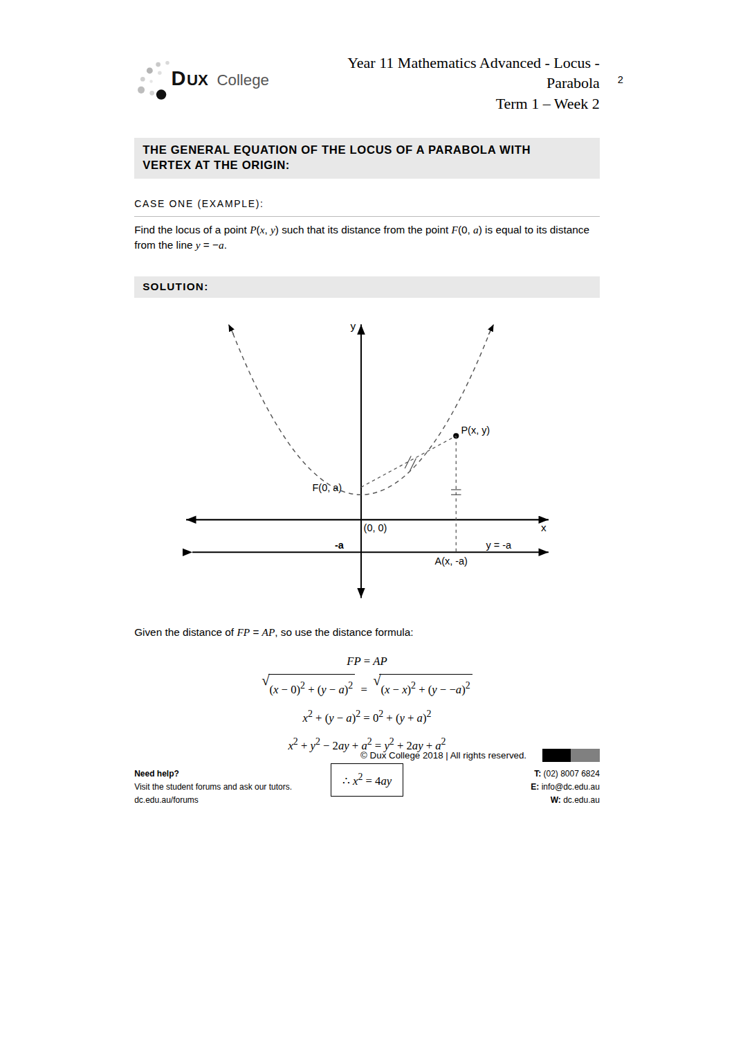D UX College
Year 11 Mathematics Advanced - Locus -
Parabola
Term 1 – Week 2 2
THE GENERAL EQUATION OF THE LOCUS OF A PARABOLA WITH
VERTEX AT THE ORIGIN:
CASE ONE (EXAMPLE):
Find the locus of a point P(x, y) such that its distance from the point F(0, a) is equal to its distance from the line y = −a.
SOLUTION:
y x y = -a -a F(0, a) P(x, y) (0, 0) A(x, -a)
Given the distance of FP = AP, so use the distance formula:
FP = AP (x − 0)2 + (y − a)2 = (x − x)2 + (y − −a)2 x2 + (y − a)2 = 02 + (y + a)2 x2 + y2 − 2ay + a2 = y2 + 2ay + a2 ∴ x2 = 4ay
© Dux College 2018 | All rights reserved.
Need help?
Visit the student forums and ask our tutors.
dc.edu.au/forums
T: (02) 8007 6824
E: info@dc.edu.au
W: dc.edu.au